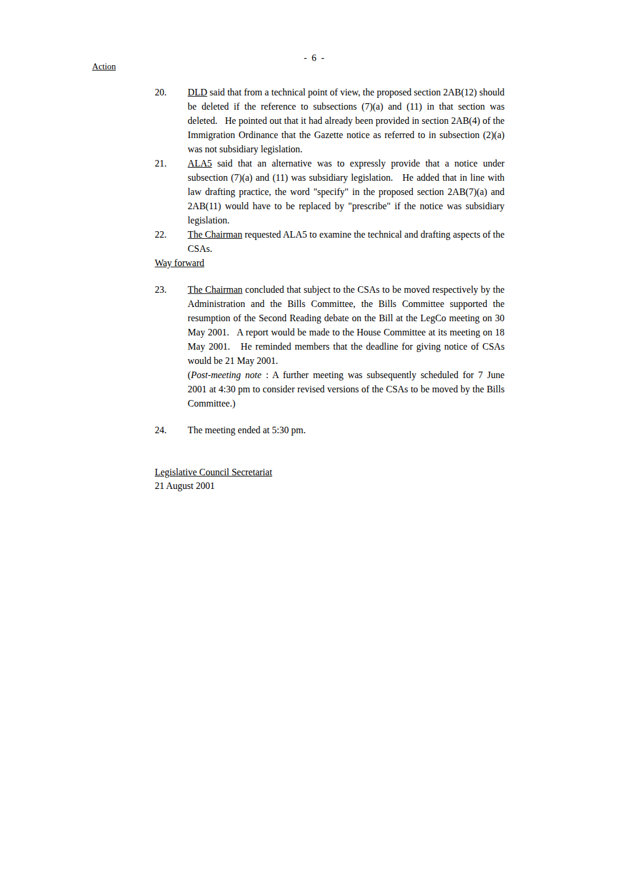Action
- 6 -
20.
DLD said that from a technical point of view, the proposed section 2AB(12) should be deleted if the reference to subsections (7)(a) and (11) in that section was deleted. He pointed out that it had already been provided in section 2AB(4) of the Immigration Ordinance that the Gazette notice as referred to in subsection (2)(a) was not subsidiary legislation.
21.
ALA5 said that an alternative was to expressly provide that a notice under subsection (7)(a) and (11) was subsidiary legislation. He added that in line with law drafting practice, the word "specify" in the proposed section 2AB(7)(a) and 2AB(11) would have to be replaced by "prescribe" if the notice was subsidiary legislation.
22.
The Chairman requested ALA5 to examine the technical and drafting aspects of the CSAs.
Way forward
23.
The Chairman concluded that subject to the CSAs to be moved respectively by the Administration and the Bills Committee, the Bills Committee supported the resumption of the Second Reading debate on the Bill at the LegCo meeting on 30 May 2001. A report would be made to the House Committee at its meeting on 18 May 2001. He reminded members that the deadline for giving notice of CSAs would be 21 May 2001.
(Post-meeting note : A further meeting was subsequently scheduled for 7 June 2001 at 4:30 pm to consider revised versions of the CSAs to be moved by the Bills Committee.)
24.
The meeting ended at 5:30 pm.
Legislative Council Secretariat
21 August 2001